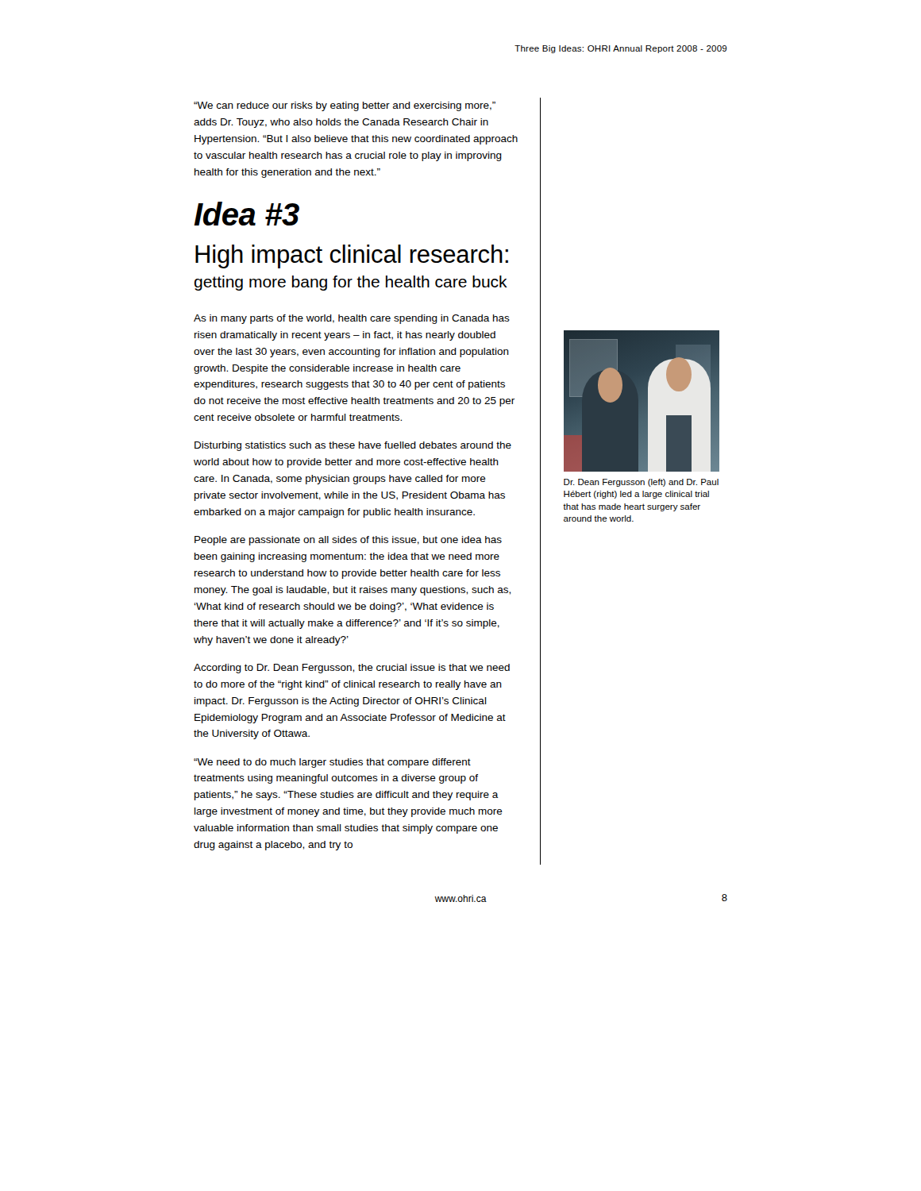Three Big Ideas: OHRI Annual Report 2008 - 2009
“We can reduce our risks by eating better and exercising more,” adds Dr. Touyz, who also holds the Canada Research Chair in Hypertension. “But I also believe that this new coordinated approach to vascular health research has a crucial role to play in improving health for this generation and the next.”
Idea #3
High impact clinical research:
getting more bang for the health care buck
As in many parts of the world, health care spending in Canada has risen dramatically in recent years – in fact, it has nearly doubled over the last 30 years, even accounting for inflation and population growth. Despite the considerable increase in health care expenditures, research suggests that 30 to 40 per cent of patients do not receive the most effective health treatments and 20 to 25 per cent receive obsolete or harmful treatments.
Disturbing statistics such as these have fuelled debates around the world about how to provide better and more cost-effective health care. In Canada, some physician groups have called for more private sector involvement, while in the US, President Obama has embarked on a major campaign for public health insurance.
People are passionate on all sides of this issue, but one idea has been gaining increasing momentum: the idea that we need more research to understand how to provide better health care for less money. The goal is laudable, but it raises many questions, such as, ‘What kind of research should we be doing?’, ‘What evidence is there that it will actually make a difference?’ and ‘If it’s so simple, why haven’t we done it already?’
According to Dr. Dean Fergusson, the crucial issue is that we need to do more of the “right kind” of clinical research to really have an impact. Dr. Fergusson is the Acting Director of OHRI’s Clinical Epidemiology Program and an Associate Professor of Medicine at the University of Ottawa.
“We need to do much larger studies that compare different treatments using meaningful outcomes in a diverse group of patients,” he says. “These studies are difficult and they require a large investment of money and time, but they provide much more valuable information than small studies that simply compare one drug against a placebo, and try to
Dr. Dean Fergusson (left) and Dr. Paul Hébert (right) led a large clinical trial that has made heart surgery safer around the world.
www.ohri.ca
8